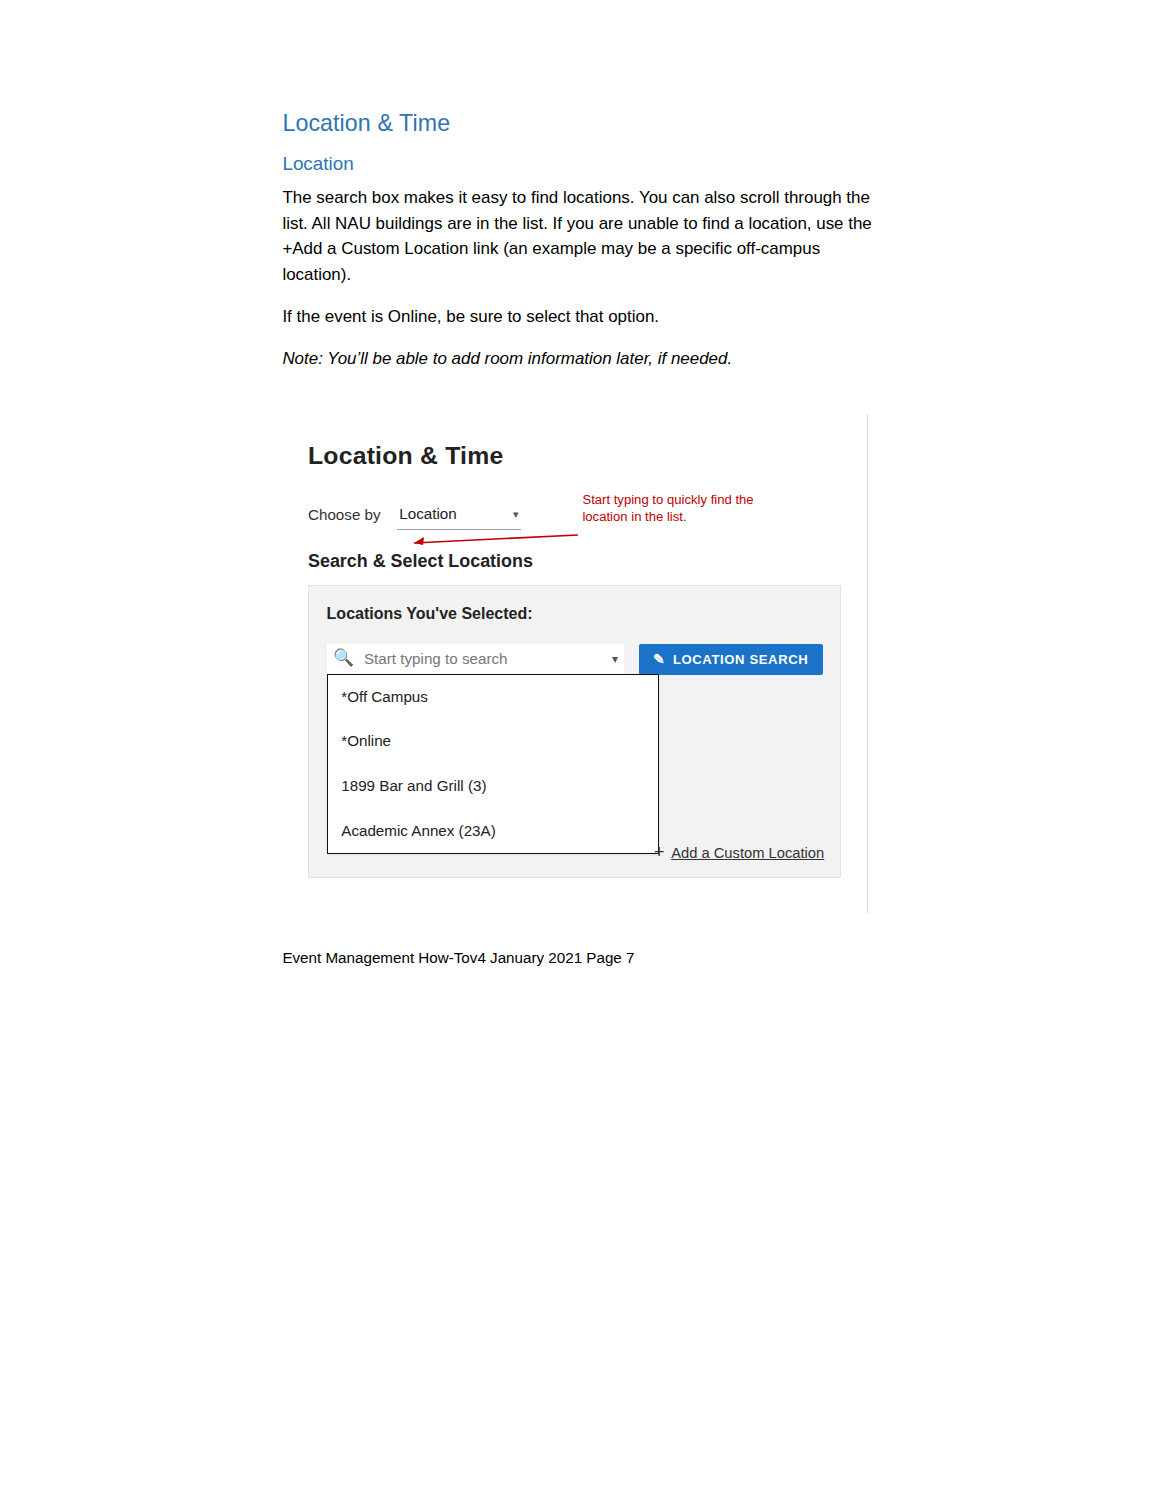Location & Time
Location
The search box makes it easy to find locations. You can also scroll through the list. All NAU buildings are in the list. If you are unable to find a location, use the +Add a Custom Location link (an example may be a specific off-campus location).
If the event is Online, be sure to select that option.
Note: You’ll be able to add room information later, if needed.
Location & Time
Choose by Location ▾
Search & Select Locations
Locations You've Selected:
🔍 ▾
✎LOCATION SEARCH
*Off Campus
*Online
1899 Bar and Grill (3)
Academic Annex (23A)
+Add a Custom Location
Start typing to quickly find the
location in the list.
Event Management How-Tov4 January 2021 Page 7